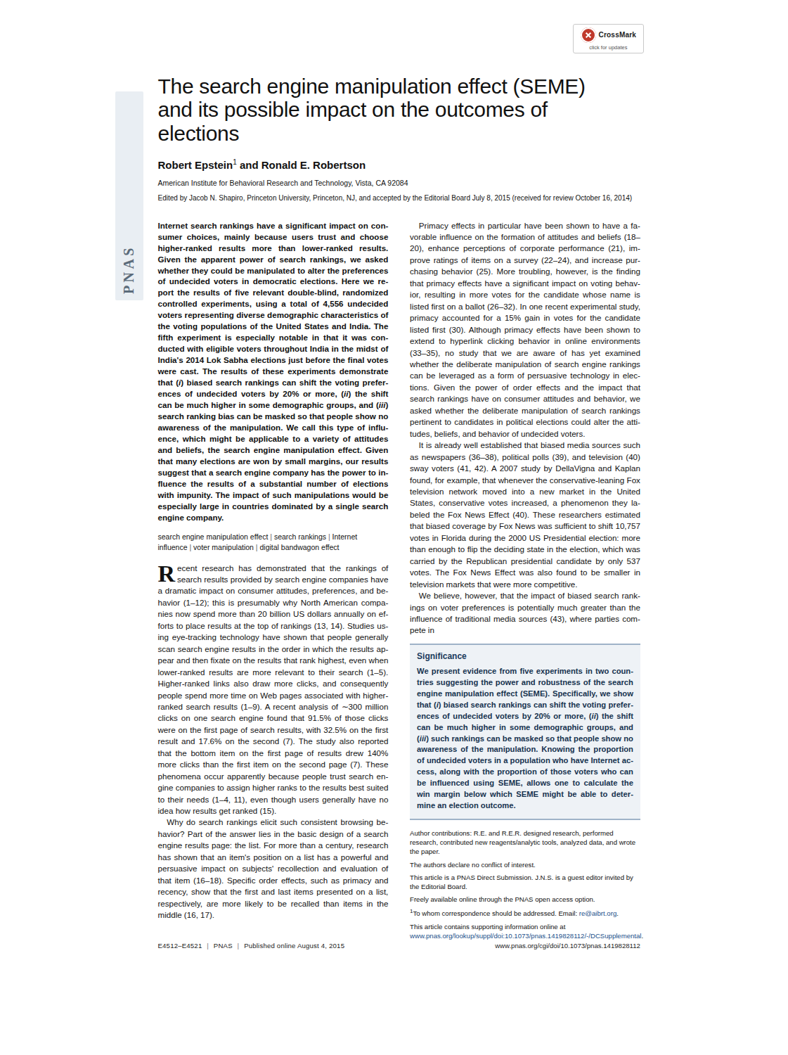PNAS
CrossMark
click for updates
The search engine manipulation effect (SEME) and its possible impact on the outcomes of elections
Robert Epstein1 and Ronald E. Robertson
American Institute for Behavioral Research and Technology, Vista, CA 92084
Edited by Jacob N. Shapiro, Princeton University, Princeton, NJ, and accepted by the Editorial Board July 8, 2015 (received for review October 16, 2014)
Internet search rankings have a significant impact on consumer choices, mainly because users trust and choose higher-ranked results more than lower-ranked results. Given the apparent power of search rankings, we asked whether they could be manipulated to alter the preferences of undecided voters in democratic elections. Here we report the results of five relevant double-blind, randomized controlled experiments, using a total of 4,556 undecided voters representing diverse demographic characteristics of the voting populations of the United States and India. The fifth experiment is especially notable in that it was conducted with eligible voters throughout India in the midst of India's 2014 Lok Sabha elections just before the final votes were cast. The results of these experiments demonstrate that (i) biased search rankings can shift the voting preferences of undecided voters by 20% or more, (ii) the shift can be much higher in some demographic groups, and (iii) search ranking bias can be masked so that people show no awareness of the manipulation. We call this type of influence, which might be applicable to a variety of attitudes and beliefs, the search engine manipulation effect. Given that many elections are won by small margins, our results suggest that a search engine company has the power to influence the results of a substantial number of elections with impunity. The impact of such manipulations would be especially large in countries dominated by a single search engine company.
search engine manipulation effect | search rankings | Internet influence | voter manipulation | digital bandwagon effect
Recent research has demonstrated that the rankings of search results provided by search engine companies have a dramatic impact on consumer attitudes, preferences, and behavior (1–12); this is presumably why North American companies now spend more than 20 billion US dollars annually on efforts to place results at the top of rankings (13, 14). Studies using eye-tracking technology have shown that people generally scan search engine results in the order in which the results appear and then fixate on the results that rank highest, even when lower-ranked results are more relevant to their search (1–5). Higher-ranked links also draw more clicks, and consequently people spend more time on Web pages associated with higher-ranked search results (1–9). A recent analysis of ∼300 million clicks on one search engine found that 91.5% of those clicks were on the first page of search results, with 32.5% on the first result and 17.6% on the second (7). The study also reported that the bottom item on the first page of results drew 140% more clicks than the first item on the second page (7). These phenomena occur apparently because people trust search engine companies to assign higher ranks to the results best suited to their needs (1–4, 11), even though users generally have no idea how results get ranked (15).
Why do search rankings elicit such consistent browsing behavior? Part of the answer lies in the basic design of a search engine results page: the list. For more than a century, research has shown that an item's position on a list has a powerful and persuasive impact on subjects' recollection and evaluation of that item (16–18). Specific order effects, such as primacy and recency, show that the first and last items presented on a list, respectively, are more likely to be recalled than items in the middle (16, 17).
Primacy effects in particular have been shown to have a favorable influence on the formation of attitudes and beliefs (18–20), enhance perceptions of corporate performance (21), improve ratings of items on a survey (22–24), and increase purchasing behavior (25). More troubling, however, is the finding that primacy effects have a significant impact on voting behavior, resulting in more votes for the candidate whose name is listed first on a ballot (26–32). In one recent experimental study, primacy accounted for a 15% gain in votes for the candidate listed first (30). Although primacy effects have been shown to extend to hyperlink clicking behavior in online environments (33–35), no study that we are aware of has yet examined whether the deliberate manipulation of search engine rankings can be leveraged as a form of persuasive technology in elections. Given the power of order effects and the impact that search rankings have on consumer attitudes and behavior, we asked whether the deliberate manipulation of search rankings pertinent to candidates in political elections could alter the attitudes, beliefs, and behavior of undecided voters.
It is already well established that biased media sources such as newspapers (36–38), political polls (39), and television (40) sway voters (41, 42). A 2007 study by DellaVigna and Kaplan found, for example, that whenever the conservative-leaning Fox television network moved into a new market in the United States, conservative votes increased, a phenomenon they labeled the Fox News Effect (40). These researchers estimated that biased coverage by Fox News was sufficient to shift 10,757 votes in Florida during the 2000 US Presidential election: more than enough to flip the deciding state in the election, which was carried by the Republican presidential candidate by only 537 votes. The Fox News Effect was also found to be smaller in television markets that were more competitive.
We believe, however, that the impact of biased search rankings on voter preferences is potentially much greater than the influence of traditional media sources (43), where parties compete in
Significance
We present evidence from five experiments in two countries suggesting the power and robustness of the search engine manipulation effect (SEME). Specifically, we show that (i) biased search rankings can shift the voting preferences of undecided voters by 20% or more, (ii) the shift can be much higher in some demographic groups, and (iii) such rankings can be masked so that people show no awareness of the manipulation. Knowing the proportion of undecided voters in a population who have Internet access, along with the proportion of those voters who can be influenced using SEME, allows one to calculate the win margin below which SEME might be able to determine an election outcome.
Author contributions: R.E. and R.E.R. designed research, performed research, contributed new reagents/analytic tools, analyzed data, and wrote the paper.
The authors declare no conflict of interest.
This article is a PNAS Direct Submission. J.N.S. is a guest editor invited by the Editorial Board.
Freely available online through the PNAS open access option.
1To whom correspondence should be addressed. Email: re@aibrt.org.
This article contains supporting information online at www.pnas.org/lookup/suppl/doi:10.1073/pnas.1419828112/-/DCSupplemental.
E4512–E4521 | PNAS | Published online August 4, 2015
www.pnas.org/cgi/doi/10.1073/pnas.1419828112